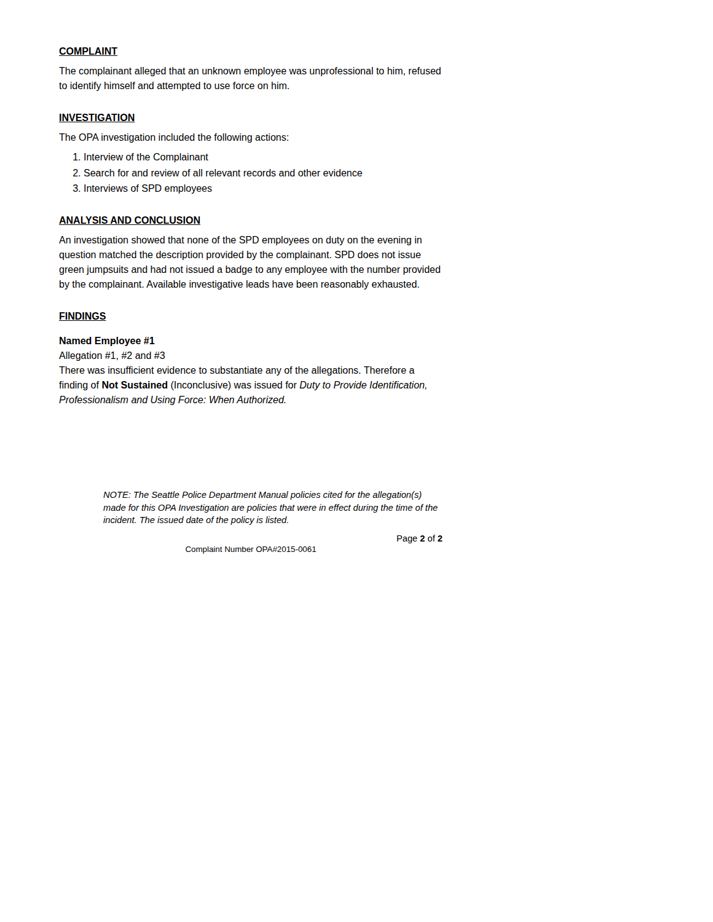COMPLAINT
The complainant alleged that an unknown employee was unprofessional to him, refused to identify himself and attempted to use force on him.
INVESTIGATION
The OPA investigation included the following actions:
Interview of the Complainant
Search for and review of all relevant records and other evidence
Interviews of SPD employees
ANALYSIS AND CONCLUSION
An investigation showed that none of the SPD employees on duty on the evening in question matched the description provided by the complainant. SPD does not issue green jumpsuits and had not issued a badge to any employee with the number provided by the complainant. Available investigative leads have been reasonably exhausted.
FINDINGS
Named Employee #1
Allegation #1, #2 and #3
There was insufficient evidence to substantiate any of the allegations. Therefore a finding of Not Sustained (Inconclusive) was issued for Duty to Provide Identification, Professionalism and Using Force: When Authorized.
NOTE: The Seattle Police Department Manual policies cited for the allegation(s) made for this OPA Investigation are policies that were in effect during the time of the incident. The issued date of the policy is listed.
Page 2 of 2
Complaint Number OPA#2015-0061